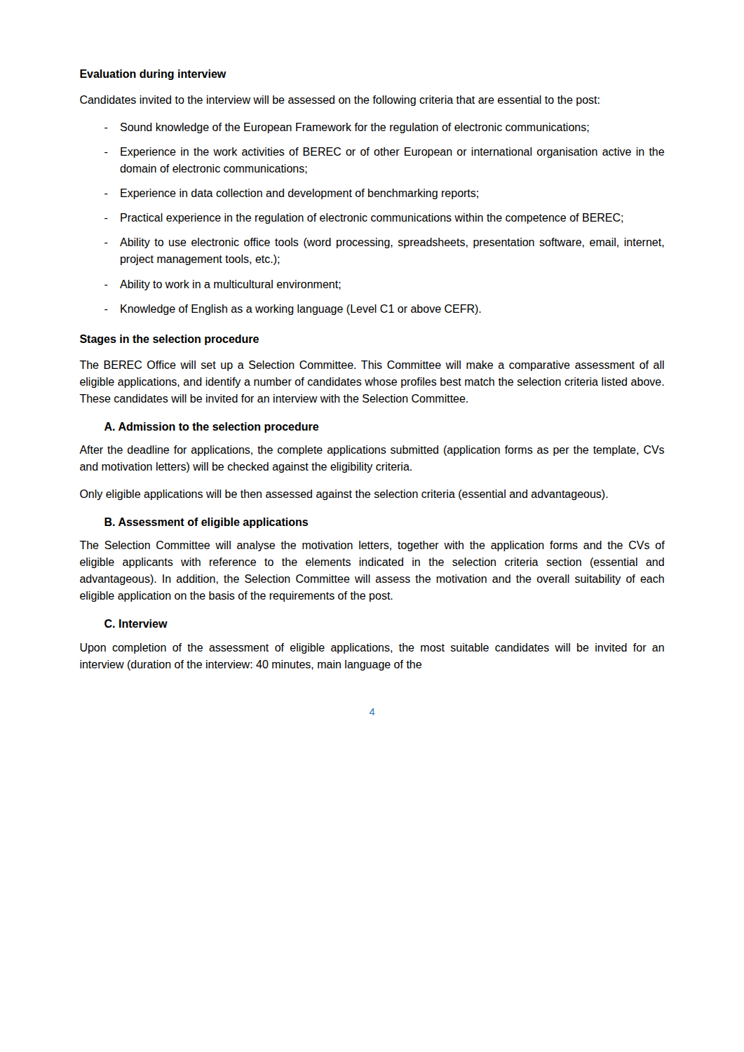Evaluation during interview
Candidates invited to the interview will be assessed on the following criteria that are essential to the post:
Sound knowledge of the European Framework for the regulation of electronic communications;
Experience in the work activities of BEREC or of other European or international organisation active in the domain of electronic communications;
Experience in data collection and development of benchmarking reports;
Practical experience in the regulation of electronic communications within the competence of BEREC;
Ability to use electronic office tools (word processing, spreadsheets, presentation software, email, internet, project management tools, etc.);
Ability to work in a multicultural environment;
Knowledge of English as a working language (Level C1 or above CEFR).
Stages in the selection procedure
The BEREC Office will set up a Selection Committee. This Committee will make a comparative assessment of all eligible applications, and identify a number of candidates whose profiles best match the selection criteria listed above. These candidates will be invited for an interview with the Selection Committee.
A. Admission to the selection procedure
After the deadline for applications, the complete applications submitted (application forms as per the template, CVs and motivation letters) will be checked against the eligibility criteria.
Only eligible applications will be then assessed against the selection criteria (essential and advantageous).
B. Assessment of eligible applications
The Selection Committee will analyse the motivation letters, together with the application forms and the CVs of eligible applicants with reference to the elements indicated in the selection criteria section (essential and advantageous). In addition, the Selection Committee will assess the motivation and the overall suitability of each eligible application on the basis of the requirements of the post.
C. Interview
Upon completion of the assessment of eligible applications, the most suitable candidates will be invited for an interview (duration of the interview: 40 minutes, main language of the
4